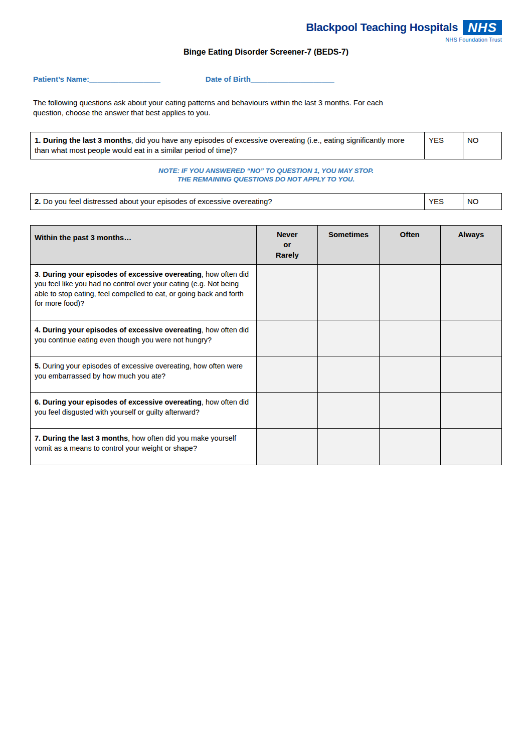Blackpool Teaching Hospitals
NHS
NHS Foundation Trust
Binge Eating Disorder Screener-7 (BEDS-7)
Patient’s Name:_________________ Date of Birth____________________
The following questions ask about your eating patterns and behaviours within the last 3 months. For each question, choose the answer that best applies to you.
| 1. During the last 3 months , did you have any episodes of excessive overeating (i.e., eating significantly more than what most people would eat in a similar period of time)? | YES | NO |
NOTE: IF YOU ANSWERED “NO” TO QUESTION 1, YOU MAY STOP.
THE REMAINING QUESTIONS DO NOT APPLY TO YOU.
| 2. Do you feel distressed about your episodes of excessive overeating? | YES | NO |
| Within the past 3 months… | Never or Rarely | Sometimes | Often | Always |
| --- | --- | --- | --- | --- |
| 3 . During your episodes of excessive overeating , how often did you feel like you had no control over your eating (e.g. Not being able to stop eating, feel compelled to eat, or going back and forth for more food)? | | | | |
| 4. During your episodes of excessive overeating , how often did you continue eating even though you were not hungry? | | | | |
| 5. During your episodes of excessive overeating, how often were you embarrassed by how much you ate? | | | | |
| 6. During your episodes of excessive overeating , how often did you feel disgusted with yourself or guilty afterward? | | | | |
| 7. During the last 3 months , how often did you make yourself vomit as a means to control your weight or shape? | | | | |